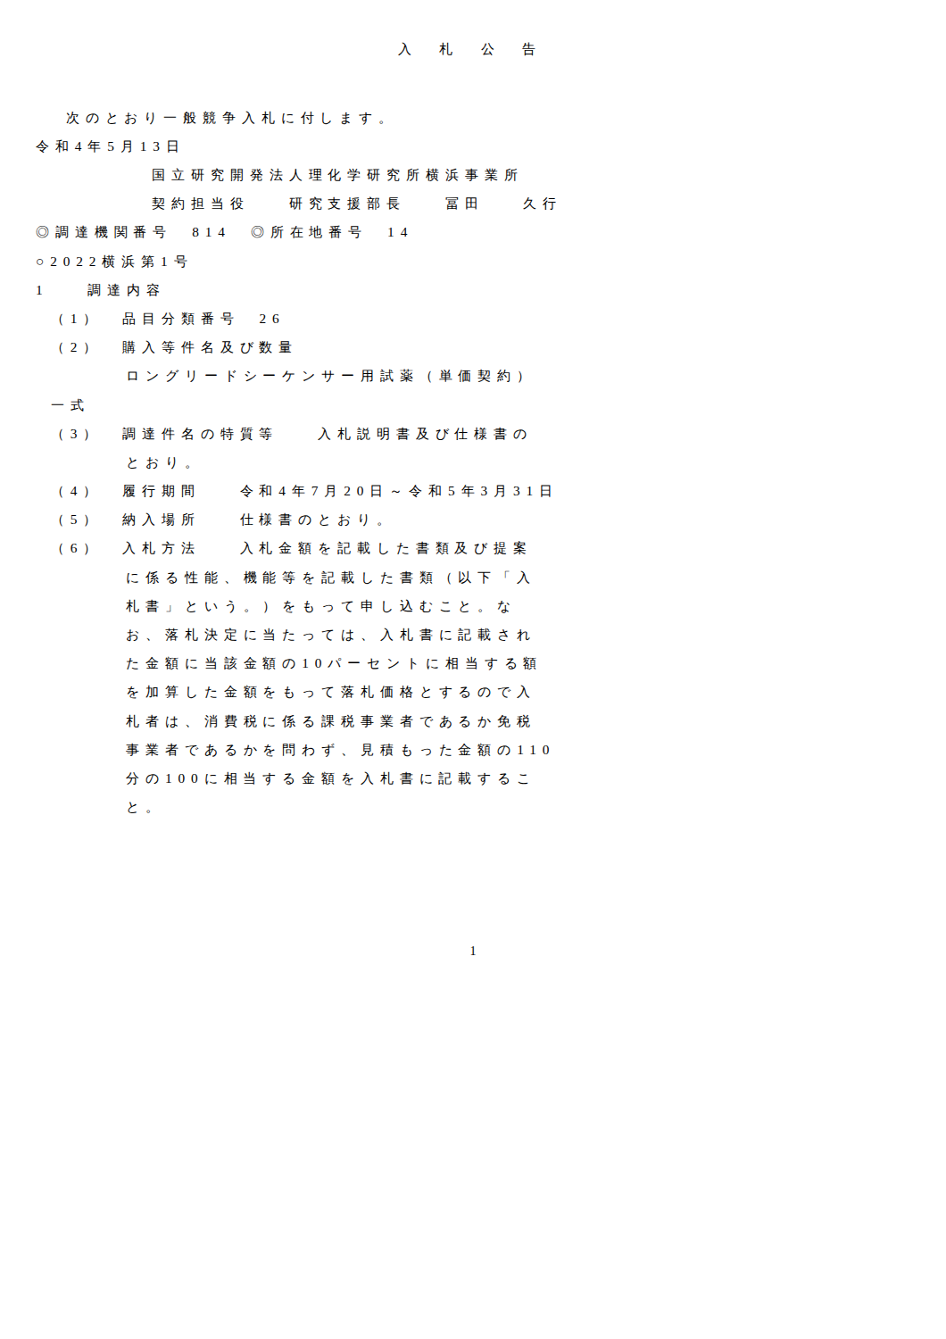入 札 公 告
次のとおり一般競争入札に付します。
令和4年5月13日
国立研究開発法人理化学研究所横浜事業所
契約担当役　　研究支援部長　　冨田　　久行
◎調達機関番号　814　◎所在地番号　14
○2022横浜第1号
1　　調達内容
（1）　品目分類番号　26
（2）　購入等件名及び数量
ロングリードシーケンサー用試薬（単価契約）
一式
（3）　調達件名の特質等　　入札説明書及び仕様書の
とおり。
（4）　履行期間　　令和4年7月20日～令和5年3月31日
（5）　納入場所　　仕様書のとおり。
（6）　入札方法　　入札金額を記載した書類及び提案
に係る性能、機能等を記載した書類（以下「入
札書」という。）をもって申し込むこと。な
お、落札決定に当たっては、入札書に記載され
た金額に当該金額の10パーセントに相当する額
を加算した金額をもって落札価格とするので入
札者は、消費税に係る課税事業者であるか免税
事業者であるかを問わず、見積もった金額の110
分の100に相当する金額を入札書に記載するこ
と。
1